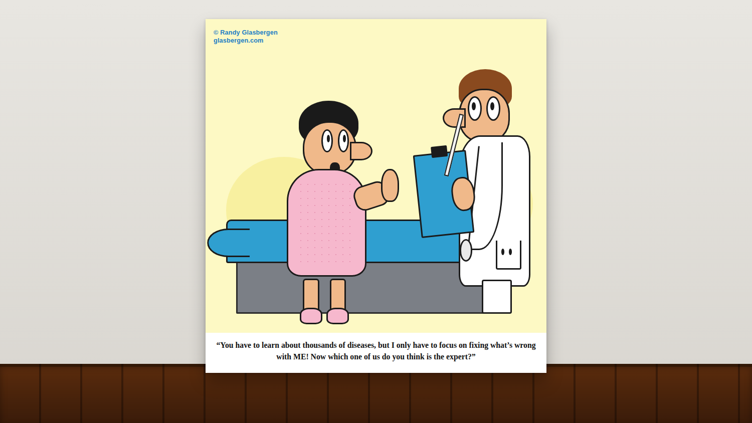© Randy Glasbergen
glasbergen.com
“You have to learn about thousands of diseases, but I only have to focus on fixing what’s wrong with ME! Now which one of us do you think is the expert?”